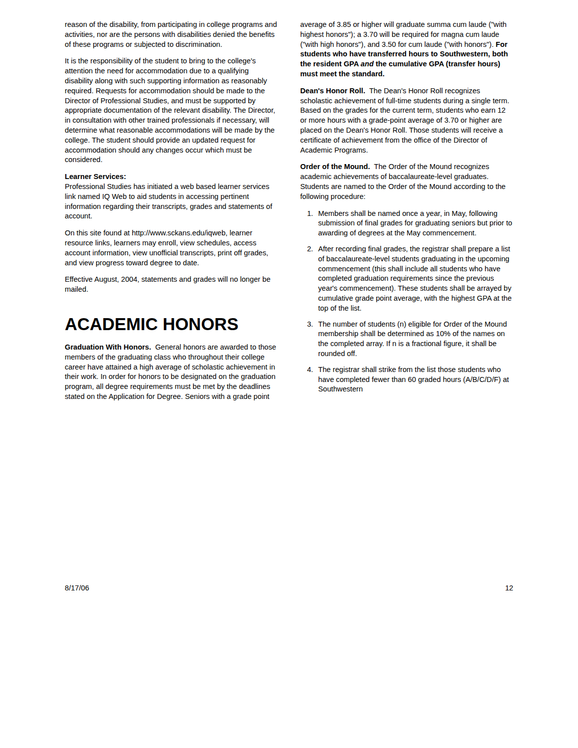reason of the disability, from participating in college programs and activities, nor are the persons with disabilities denied the benefits of these programs or subjected to discrimination.
It is the responsibility of the student to bring to the college's attention the need for accommodation due to a qualifying disability along with such supporting information as reasonably required. Requests for accommodation should be made to the Director of Professional Studies, and must be supported by appropriate documentation of the relevant disability. The Director, in consultation with other trained professionals if necessary, will determine what reasonable accommodations will be made by the college. The student should provide an updated request for accommodation should any changes occur which must be considered.
Learner Services:
Professional Studies has initiated a web based learner services link named IQ Web to aid students in accessing pertinent information regarding their transcripts, grades and statements of account.
On this site found at http://www.sckans.edu/iqweb, learner resource links, learners may enroll, view schedules, access account information, view unofficial transcripts, print off grades, and view progress toward degree to date.
Effective August, 2004, statements and grades will no longer be mailed.
ACADEMIC HONORS
Graduation With Honors. General honors are awarded to those members of the graduating class who throughout their college career have attained a high average of scholastic achievement in their work. In order for honors to be designated on the graduation program, all degree requirements must be met by the deadlines stated on the Application for Degree. Seniors with a grade point average of 3.85 or higher will graduate summa cum laude ("with highest honors"); a 3.70 will be required for magna cum laude ("with high honors"), and 3.50 for cum laude ("with honors"). For students who have transferred hours to Southwestern, both the resident GPA and the cumulative GPA (transfer hours) must meet the standard.
Dean's Honor Roll. The Dean's Honor Roll recognizes scholastic achievement of full-time students during a single term. Based on the grades for the current term, students who earn 12 or more hours with a grade-point average of 3.70 or higher are placed on the Dean's Honor Roll. Those students will receive a certificate of achievement from the office of the Director of Academic Programs.
Order of the Mound. The Order of the Mound recognizes academic achievements of baccalaureate-level graduates. Students are named to the Order of the Mound according to the following procedure:
Members shall be named once a year, in May, following submission of final grades for graduating seniors but prior to awarding of degrees at the May commencement.
After recording final grades, the registrar shall prepare a list of baccalaureate-level students graduating in the upcoming commencement (this shall include all students who have completed graduation requirements since the previous year's commencement). These students shall be arrayed by cumulative grade point average, with the highest GPA at the top of the list.
The number of students (n) eligible for Order of the Mound membership shall be determined as 10% of the names on the completed array. If n is a fractional figure, it shall be rounded off.
The registrar shall strike from the list those students who have completed fewer than 60 graded hours (A/B/C/D/F) at Southwestern
8/17/06 12